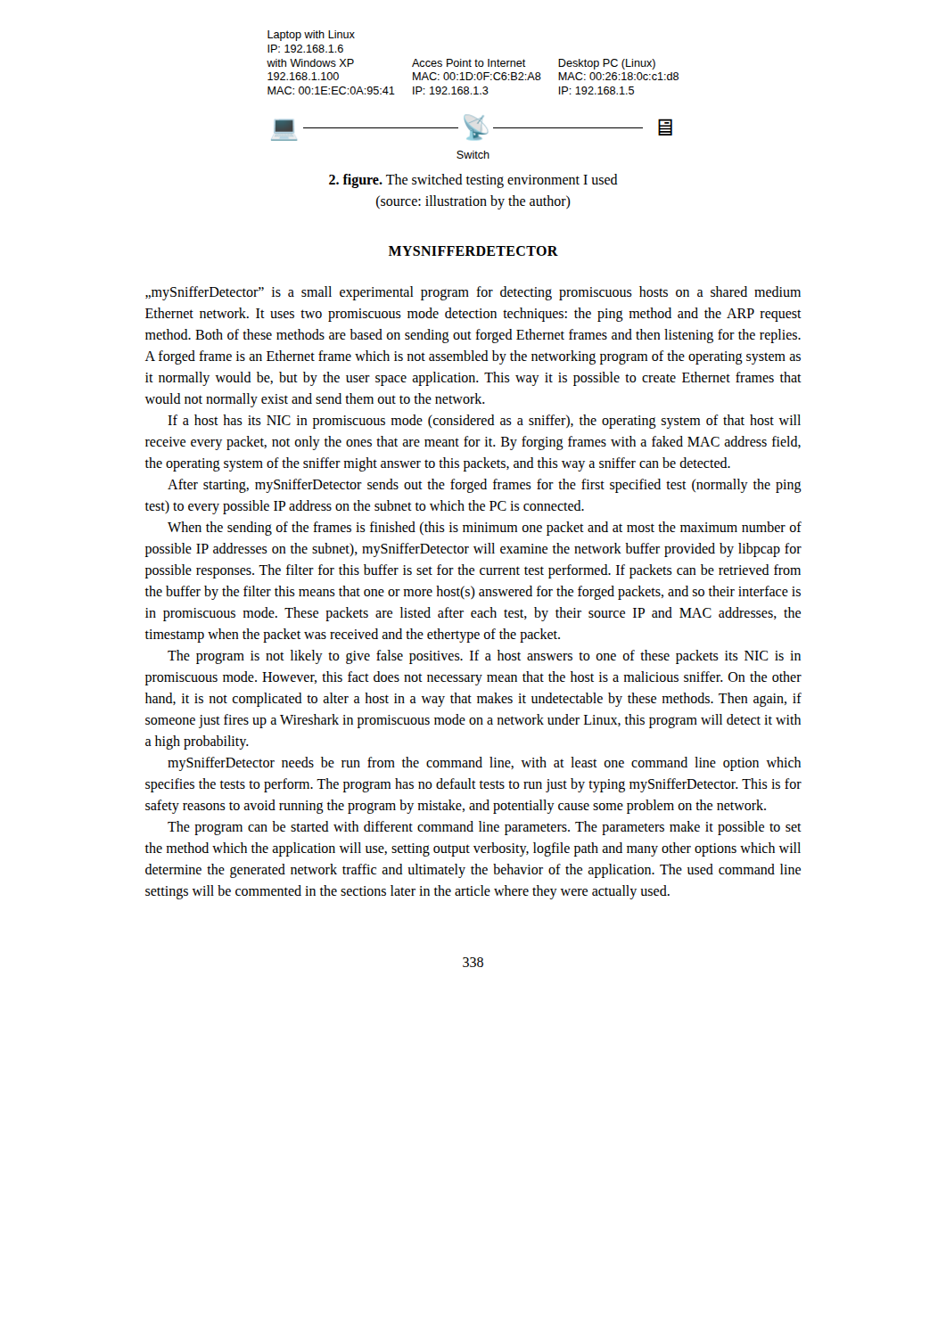Laptop with Linux
IP: 192.168.1.6
with Windows XP
192.168.1.100
MAC: 00:1E:EC:0A:95:41
Acces Point to Internet
MAC: 00:1D:0F:C6:B2:A8
IP: 192.168.1.3
Desktop PC (Linux)
MAC: 00:26:18:0c:c1:d8
IP: 192.168.1.5
💻
📡
🖥
Switch
2. figure. The switched testing environment I used
(source: illustration by the author)
MYSNIFFERDETECTOR
„mySnifferDetector” is a small experimental program for detecting promiscuous hosts on a shared medium Ethernet network. It uses two promiscuous mode detection techniques: the ping method and the ARP request method. Both of these methods are based on sending out forged Ethernet frames and then listening for the replies. A forged frame is an Ethernet frame which is not assembled by the networking program of the operating system as it normally would be, but by the user space application. This way it is possible to create Ethernet frames that would not normally exist and send them out to the network.
If a host has its NIC in promiscuous mode (considered as a sniffer), the operating system of that host will receive every packet, not only the ones that are meant for it. By forging frames with a faked MAC address field, the operating system of the sniffer might answer to this packets, and this way a sniffer can be detected.
After starting, mySnifferDetector sends out the forged frames for the first specified test (normally the ping test) to every possible IP address on the subnet to which the PC is connected.
When the sending of the frames is finished (this is minimum one packet and at most the maximum number of possible IP addresses on the subnet), mySnifferDetector will examine the network buffer provided by libpcap for possible responses. The filter for this buffer is set for the current test performed. If packets can be retrieved from the buffer by the filter this means that one or more host(s) answered for the forged packets, and so their interface is in promiscuous mode. These packets are listed after each test, by their source IP and MAC addresses, the timestamp when the packet was received and the ethertype of the packet.
The program is not likely to give false positives. If a host answers to one of these packets its NIC is in promiscuous mode. However, this fact does not necessary mean that the host is a malicious sniffer. On the other hand, it is not complicated to alter a host in a way that makes it undetectable by these methods. Then again, if someone just fires up a Wireshark in promiscuous mode on a network under Linux, this program will detect it with a high probability.
mySnifferDetector needs be run from the command line, with at least one command line option which specifies the tests to perform. The program has no default tests to run just by typing mySnifferDetector. This is for safety reasons to avoid running the program by mistake, and potentially cause some problem on the network.
The program can be started with different command line parameters. The parameters make it possible to set the method which the application will use, setting output verbosity, logfile path and many other options which will determine the generated network traffic and ultimately the behavior of the application. The used command line settings will be commented in the sections later in the article where they were actually used.
338